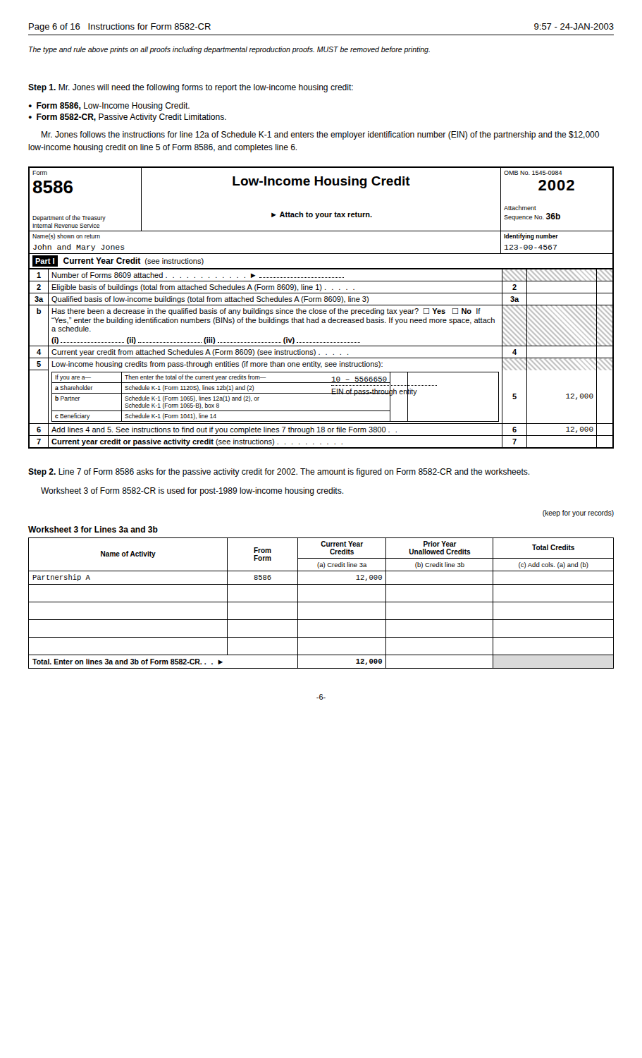Page 6 of 16 Instructions for Form 8582-CR
9:57 - 24-JAN-2003
The type and rule above prints on all proofs including departmental reproduction proofs. MUST be removed before printing.
Step 1. Mr. Jones will need the following forms to report the low-income housing credit:
Form 8586, Low-Income Housing Credit.
Form 8582-CR, Passive Activity Credit Limitations.
Mr. Jones follows the instructions for line 12a of Schedule K-1 and enters the employer identification number (EIN) of the partnership and the $12,000 low-income housing credit on line 5 of Form 8586, and completes line 6.
| Form 8586 Department of the Treasury Internal Revenue Service | Low-Income Housing Credit ► Attach to your tax return. | OMB No. 1545-0984 20 02 Attachment Sequence No. 36b |
| Name(s) shown on return | Identifying number |
| John and Mary Jones | 123-00-4567 |
| Part I Current Year Credit (see instructions) |
| 1 | Number of Forms 8609 attached . . . . . . . . . . . . ► | | | |
| 2 | Eligible basis of buildings (total from attached Schedules A (Form 8609), line 1) . . . . . | 2 | | |
| 3a | Qualified basis of low-income buildings (total from attached Schedules A (Form 8609), line 3) | 3a | | |
| b | Has there been a decrease in the qualified basis of any buildings since the close of the preceding tax year? ☐ Yes ☐ No If “Yes,” enter the building identification numbers (BINs) of the buildings that had a decreased basis. If you need more space, attach a schedule. (i) (ii) (iii) (iv) | | | |
| 4 | Current year credit from attached Schedules A (Form 8609) (see instructions) . . . . . | 4 | | |
| 5 | Low-income housing credits from pass-through entities (if more than one entity, see instructions): | | | |
| | / If you are a— / Then enter the total of the current year credits from— / / / / a Shareholder / Schedule K-1 (Form 1120S), lines 12b(1) and (2) / / b Partner / Schedule K-1 (Form 1065), lines 12a(1) and (2), or Schedule K-1 (Form 1065-B), box 8 / / c Beneficiary / Schedule K-1 (Form 1041), line 14 / | 5 | 12,000 | |
| 6 | Add lines 4 and 5. See instructions to find out if you complete lines 7 through 18 or file Form 3800 . . | 6 | 12,000 | |
| 7 | Current year credit or passive activity credit (see instructions) . . . . . . . . . . | 7 | | |
10 – 5566650
EIN of pass-through entity
Step 2. Line 7 of Form 8586 asks for the passive activity credit for 2002. The amount is figured on Form 8582-CR and the worksheets.
Worksheet 3 of Form 8582-CR is used for post-1989 low-income housing credits.
Worksheet 3 for Lines 3a and 3b (keep for your records)
| Name of Activity | From Form | Current Year Credits | Prior Year Unallowed Credits | Total Credits |
| --- | --- | --- | --- | --- |
| (a) Credit line 3a | (b) Credit line 3b | (c) Add cols. (a) and (b) |
| Partnership A | 8586 | 12,000 | | |
| Total. Enter on lines 3a and 3b of Form 8582-CR. . . ► | 12,000 | | |
-6-